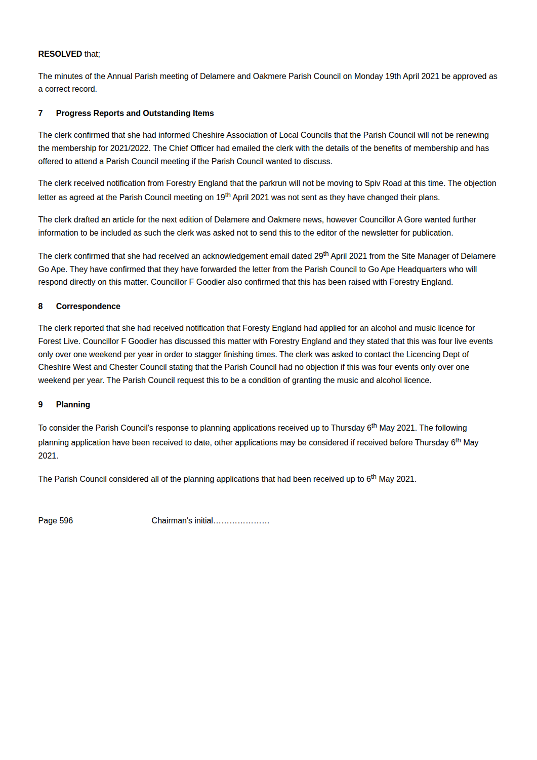RESOLVED that;
The minutes of the Annual Parish meeting of Delamere and Oakmere Parish Council on Monday 19th April 2021 be approved as a correct record.
7 Progress Reports and Outstanding Items
The clerk confirmed that she had informed Cheshire Association of Local Councils that the Parish Council will not be renewing the membership for 2021/2022. The Chief Officer had emailed the clerk with the details of the benefits of membership and has offered to attend a Parish Council meeting if the Parish Council wanted to discuss.
The clerk received notification from Forestry England that the parkrun will not be moving to Spiv Road at this time. The objection letter as agreed at the Parish Council meeting on 19th April 2021 was not sent as they have changed their plans.
The clerk drafted an article for the next edition of Delamere and Oakmere news, however Councillor A Gore wanted further information to be included as such the clerk was asked not to send this to the editor of the newsletter for publication.
The clerk confirmed that she had received an acknowledgement email dated 29th April 2021 from the Site Manager of Delamere Go Ape. They have confirmed that they have forwarded the letter from the Parish Council to Go Ape Headquarters who will respond directly on this matter. Councillor F Goodier also confirmed that this has been raised with Forestry England.
8 Correspondence
The clerk reported that she had received notification that Foresty England had applied for an alcohol and music licence for Forest Live. Councillor F Goodier has discussed this matter with Forestry England and they stated that this was four live events only over one weekend per year in order to stagger finishing times. The clerk was asked to contact the Licencing Dept of Cheshire West and Chester Council stating that the Parish Council had no objection if this was four events only over one weekend per year. The Parish Council request this to be a condition of granting the music and alcohol licence.
9 Planning
To consider the Parish Council's response to planning applications received up to Thursday 6th May 2021. The following planning application have been received to date, other applications may be considered if received before Thursday 6th May 2021.
The Parish Council considered all of the planning applications that had been received up to 6th May 2021.
Page 596 Chairman's initial…………………